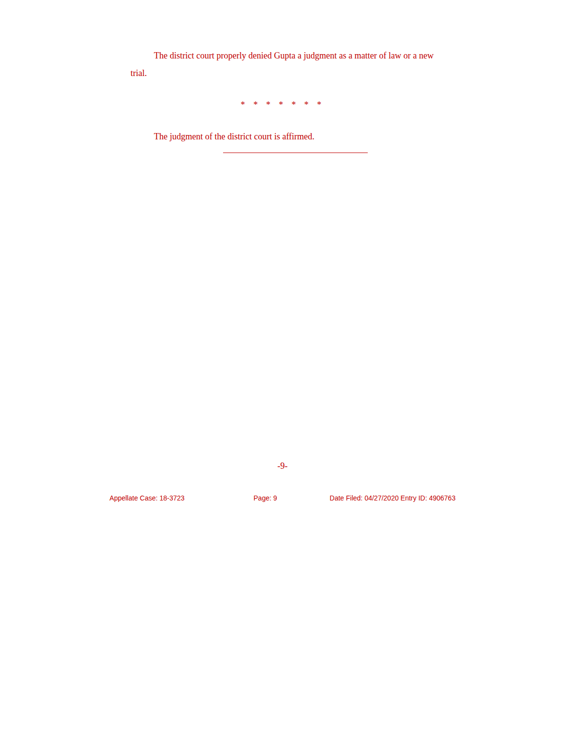The district court properly denied Gupta a judgment as a matter of law or a new
trial.
* * * * * * *
The judgment of the district court is affirmed.
-9-
Appellate Case: 18-3723 Page: 9 Date Filed: 04/27/2020 Entry ID: 4906763